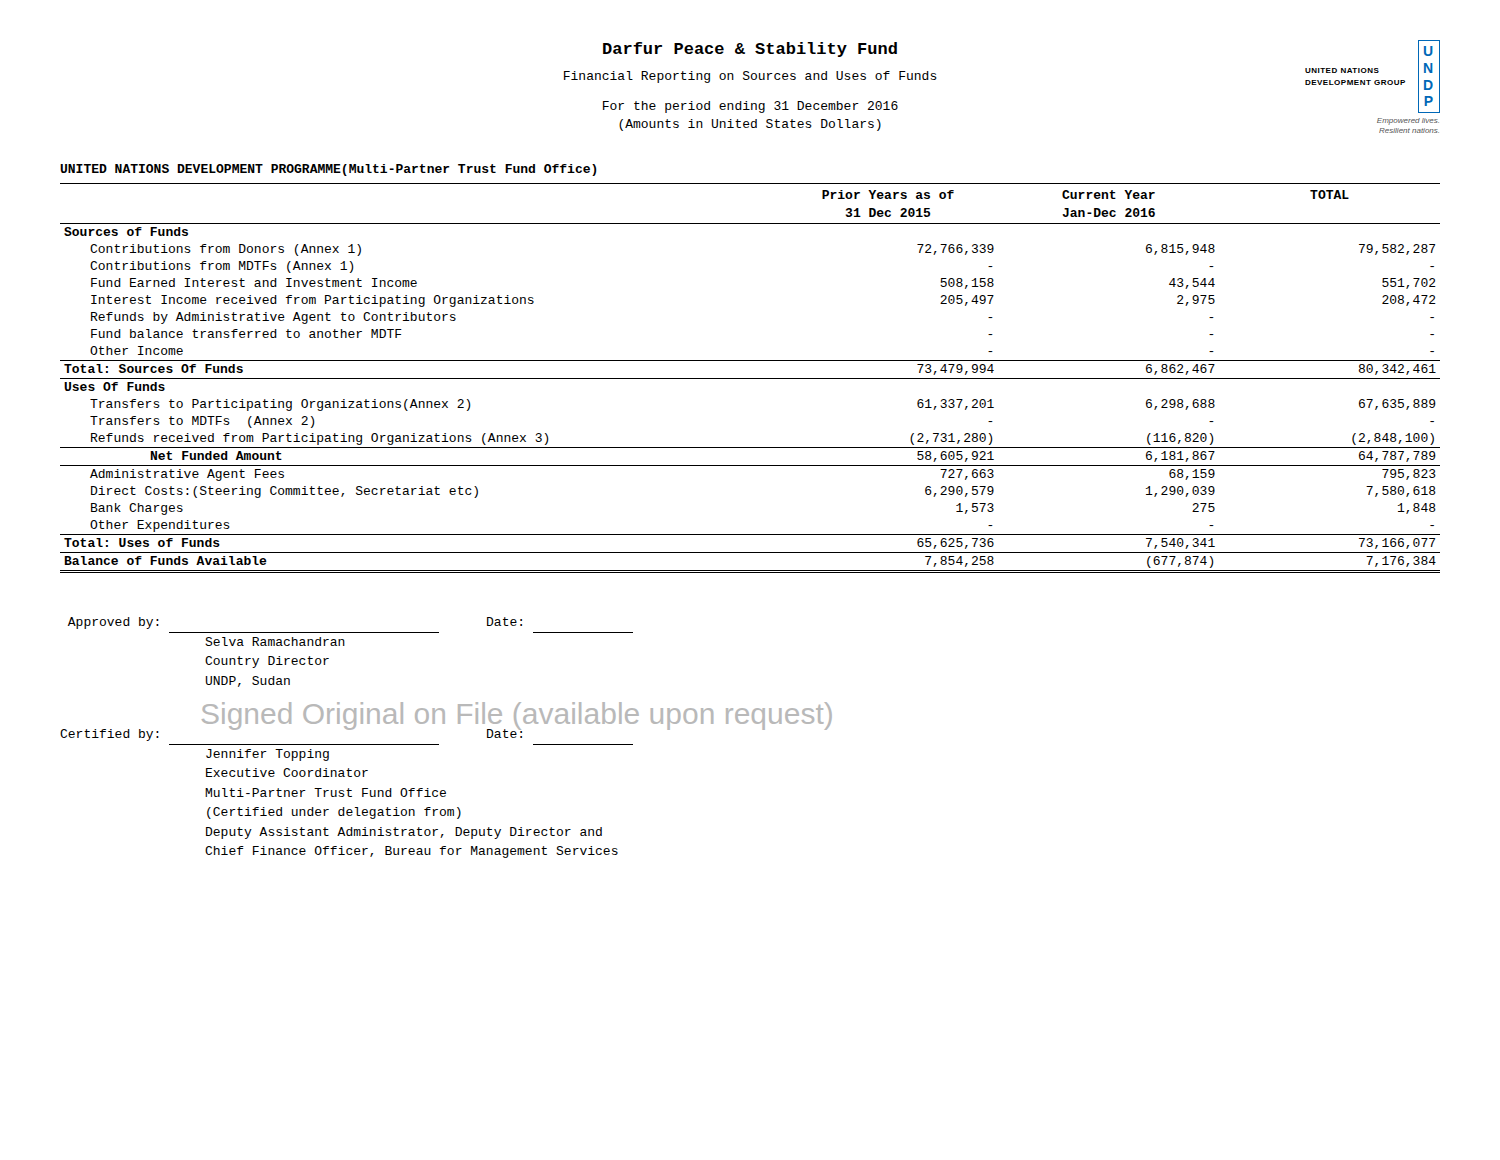UNITED NATIONS
DEVELOPMENT GROUP U
N
D
P
Empowered lives.
Resilient nations.
Darfur Peace & Stability Fund
Financial Reporting on Sources and Uses of Funds
For the period ending 31 December 2016
(Amounts in United States Dollars)
UNITED NATIONS DEVELOPMENT PROGRAMME(Multi-Partner Trust Fund Office)
| | Prior Years as of | Current Year | TOTAL |
| --- | --- | --- | --- |
| | 31 Dec 2015 | Jan-Dec 2016 | |
| Sources of Funds | | | |
| Contributions from Donors (Annex 1) | 72,766,339 | 6,815,948 | 79,582,287 |
| Contributions from MDTFs (Annex 1) | - | - | - |
| Fund Earned Interest and Investment Income | 508,158 | 43,544 | 551,702 |
| Interest Income received from Participating Organizations | 205,497 | 2,975 | 208,472 |
| Refunds by Administrative Agent to Contributors | - | - | - |
| Fund balance transferred to another MDTF | - | - | - |
| Other Income | - | - | - |
| Total: Sources Of Funds | 73,479,994 | 6,862,467 | 80,342,461 |
| Uses Of Funds | | | |
| Transfers to Participating Organizations(Annex 2) | 61,337,201 | 6,298,688 | 67,635,889 |
| Transfers to MDTFs (Annex 2) | - | - | - |
| Refunds received from Participating Organizations (Annex 3) | (2,731,280) | (116,820) | (2,848,100) |
| Net Funded Amount | 58,605,921 | 6,181,867 | 64,787,789 |
| Administrative Agent Fees | 727,663 | 68,159 | 795,823 |
| Direct Costs:(Steering Committee, Secretariat etc) | 6,290,579 | 1,290,039 | 7,580,618 |
| Bank Charges | 1,573 | 275 | 1,848 |
| Other Expenditures | - | - | - |
| Total: Uses of Funds | 65,625,736 | 7,540,341 | 73,166,077 |
| Balance of Funds Available | 7,854,258 | (677,874) | 7,176,384 |
Signed Original on File (available upon request)
Approved by: Date:
Selva Ramachandran
Country Director
UNDP, Sudan
Certified by: Date:
Jennifer Topping
Executive Coordinator
Multi-Partner Trust Fund Office
(Certified under delegation from)
Deputy Assistant Administrator, Deputy Director and
Chief Finance Officer, Bureau for Management Services